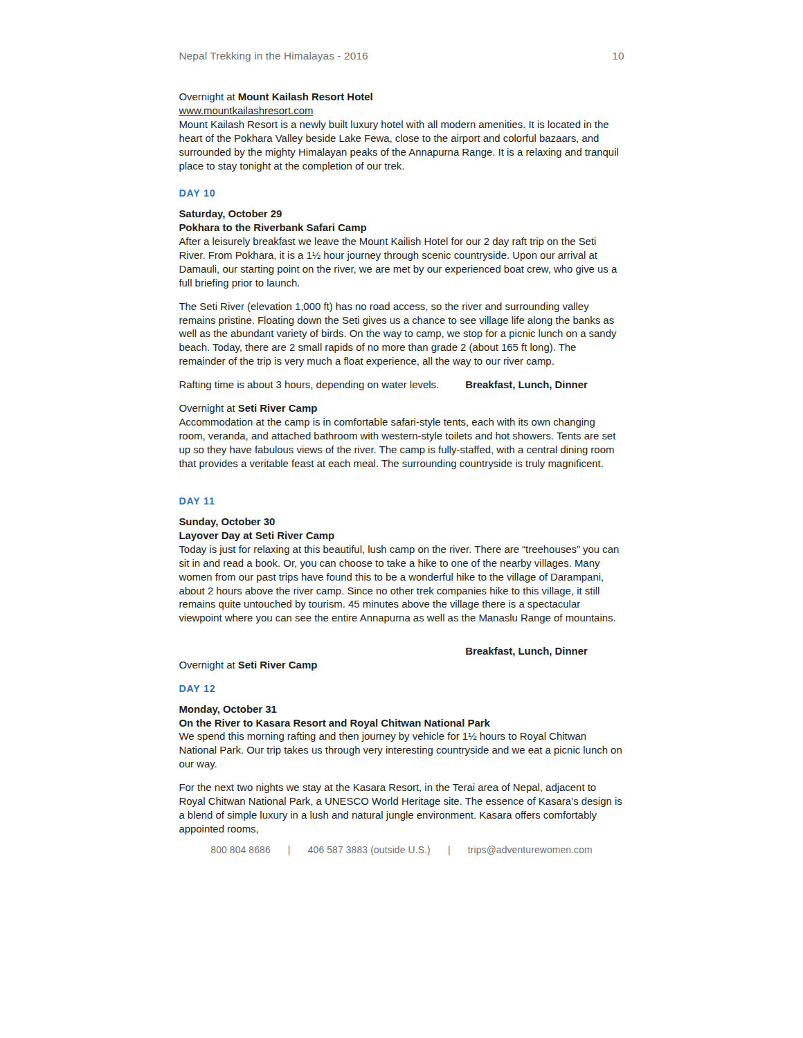Nepal Trekking in the Himalayas - 2016
10
Overnight at Mount Kailash Resort Hotel
www.mountkailashresort.com
Mount Kailash Resort is a newly built luxury hotel with all modern amenities. It is located in the heart of the Pokhara Valley beside Lake Fewa, close to the airport and colorful bazaars, and surrounded by the mighty Himalayan peaks of the Annapurna Range. It is a relaxing and tranquil place to stay tonight at the completion of our trek.
DAY 10
Saturday, October 29
Pokhara to the Riverbank Safari Camp
After a leisurely breakfast we leave the Mount Kailish Hotel for our 2 day raft trip on the Seti River. From Pokhara, it is a 1½ hour journey through scenic countryside. Upon our arrival at Damauli, our starting point on the river, we are met by our experienced boat crew, who give us a full briefing prior to launch.
The Seti River (elevation 1,000 ft) has no road access, so the river and surrounding valley remains pristine. Floating down the Seti gives us a chance to see village life along the banks as well as the abundant variety of birds. On the way to camp, we stop for a picnic lunch on a sandy beach. Today, there are 2 small rapids of no more than grade 2 (about 165 ft long). The remainder of the trip is very much a float experience, all the way to our river camp.
Rafting time is about 3 hours, depending on water levels.
Breakfast, Lunch, Dinner
Overnight at Seti River Camp
Accommodation at the camp is in comfortable safari-style tents, each with its own changing room, veranda, and attached bathroom with western-style toilets and hot showers. Tents are set up so they have fabulous views of the river. The camp is fully-staffed, with a central dining room that provides a veritable feast at each meal. The surrounding countryside is truly magnificent.
DAY 11
Sunday, October 30
Layover Day at Seti River Camp
Today is just for relaxing at this beautiful, lush camp on the river. There are “treehouses” you can sit in and read a book. Or, you can choose to take a hike to one of the nearby villages. Many women from our past trips have found this to be a wonderful hike to the village of Darampani, about 2 hours above the river camp. Since no other trek companies hike to this village, it still remains quite untouched by tourism. 45 minutes above the village there is a spectacular viewpoint where you can see the entire Annapurna as well as the Manaslu Range of mountains.
Breakfast, Lunch, Dinner
Overnight at Seti River Camp
DAY 12
Monday, October 31
On the River to Kasara Resort and Royal Chitwan National Park
We spend this morning rafting and then journey by vehicle for 1½ hours to Royal Chitwan National Park. Our trip takes us through very interesting countryside and we eat a picnic lunch on our way.
For the next two nights we stay at the Kasara Resort, in the Terai area of Nepal, adjacent to Royal Chitwan National Park, a UNESCO World Heritage site. The essence of Kasara’s design is a blend of simple luxury in a lush and natural jungle environment. Kasara offers comfortably appointed rooms,
800 804 8686 | 406 587 3883 (outside U.S.) | trips@adventurewomen.com